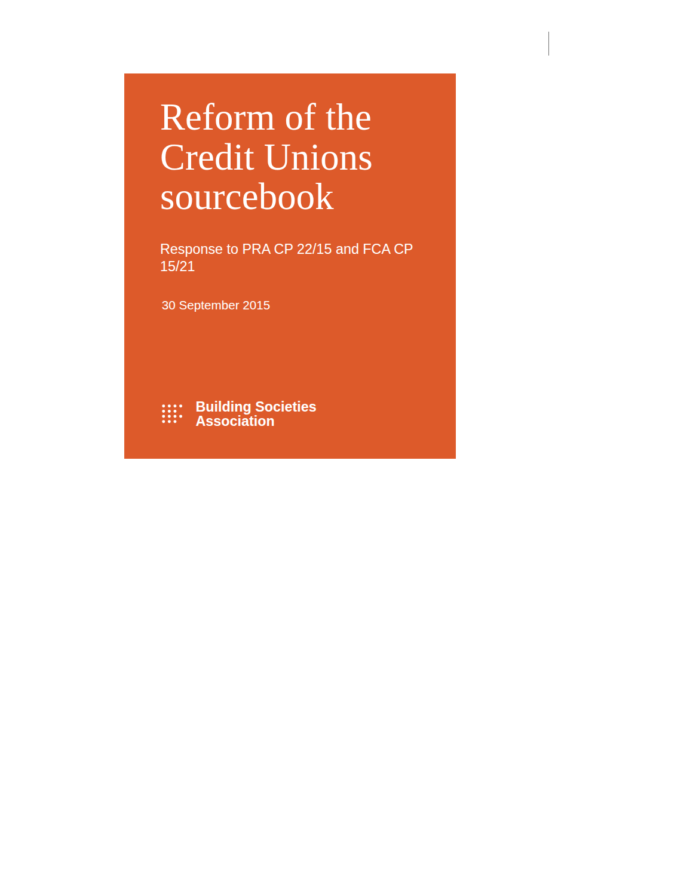Reform of the Credit Unions sourcebook
Response to PRA CP 22/15 and FCA CP 15/21
30 September 2015
Building Societies
Association